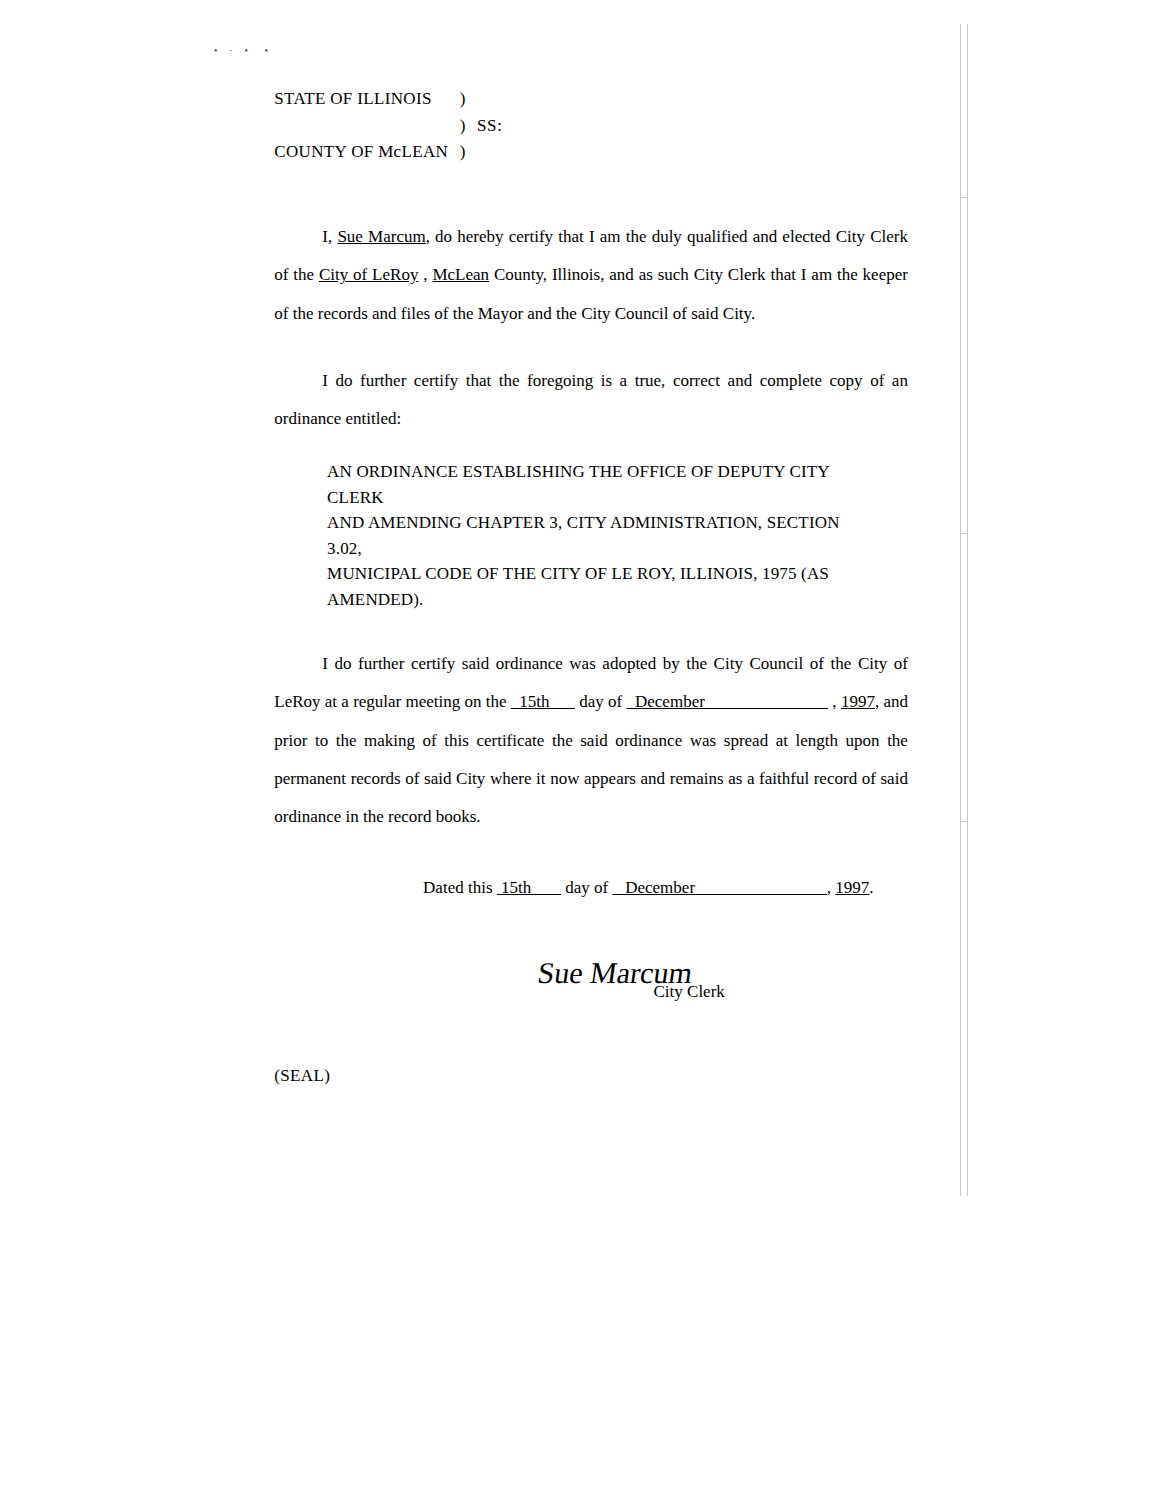• · • •
| STATE OF ILLINOIS | ) | |
| | ) | SS: |
| COUNTY OF McLEAN | ) | |
I, Sue Marcum, do hereby certify that I am the duly qualified and elected City Clerk of the City of LeRoy , McLean County, Illinois, and as such City Clerk that I am the keeper of the records and files of the Mayor and the City Council of said City.
I do further certify that the foregoing is a true, correct and complete copy of an ordinance entitled:
AN ORDINANCE ESTABLISHING THE OFFICE OF DEPUTY CITY CLERK
AND AMENDING CHAPTER 3, CITY ADMINISTRATION, SECTION 3.02,
MUNICIPAL CODE OF THE CITY OF LE ROY, ILLINOIS, 1975 (AS AMENDED).
I do further certify said ordinance was adopted by the City Council of the City of LeRoy at a regular meeting on the 15th day of December , 1997, and prior to the making of this certificate the said ordinance was spread at length upon the permanent records of said City where it now appears and remains as a faithful record of said ordinance in the record books.
Dated this 15th day of December , 1997.
Sue Marcum City Clerk
(SEAL)